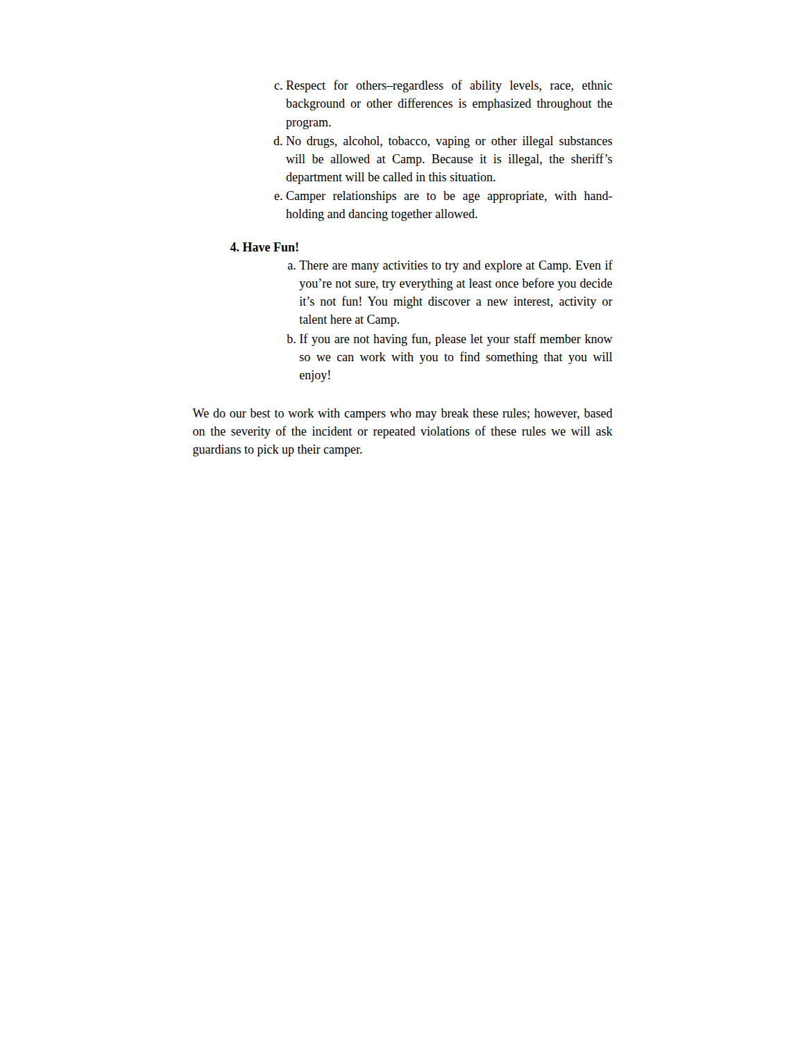Respect for others–regardless of ability levels, race, ethnic background or other differences is emphasized throughout the program.
No drugs, alcohol, tobacco, vaping or other illegal substances will be allowed at Camp. Because it is illegal, the sheriff’s department will be called in this situation.
Camper relationships are to be age appropriate, with hand-holding and dancing together allowed.
Have Fun!
There are many activities to try and explore at Camp. Even if you’re not sure, try everything at least once before you decide it’s not fun! You might discover a new interest, activity or talent here at Camp.
If you are not having fun, please let your staff member know so we can work with you to find something that you will enjoy!
We do our best to work with campers who may break these rules; however, based on the severity of the incident or repeated violations of these rules we will ask guardians to pick up their camper.